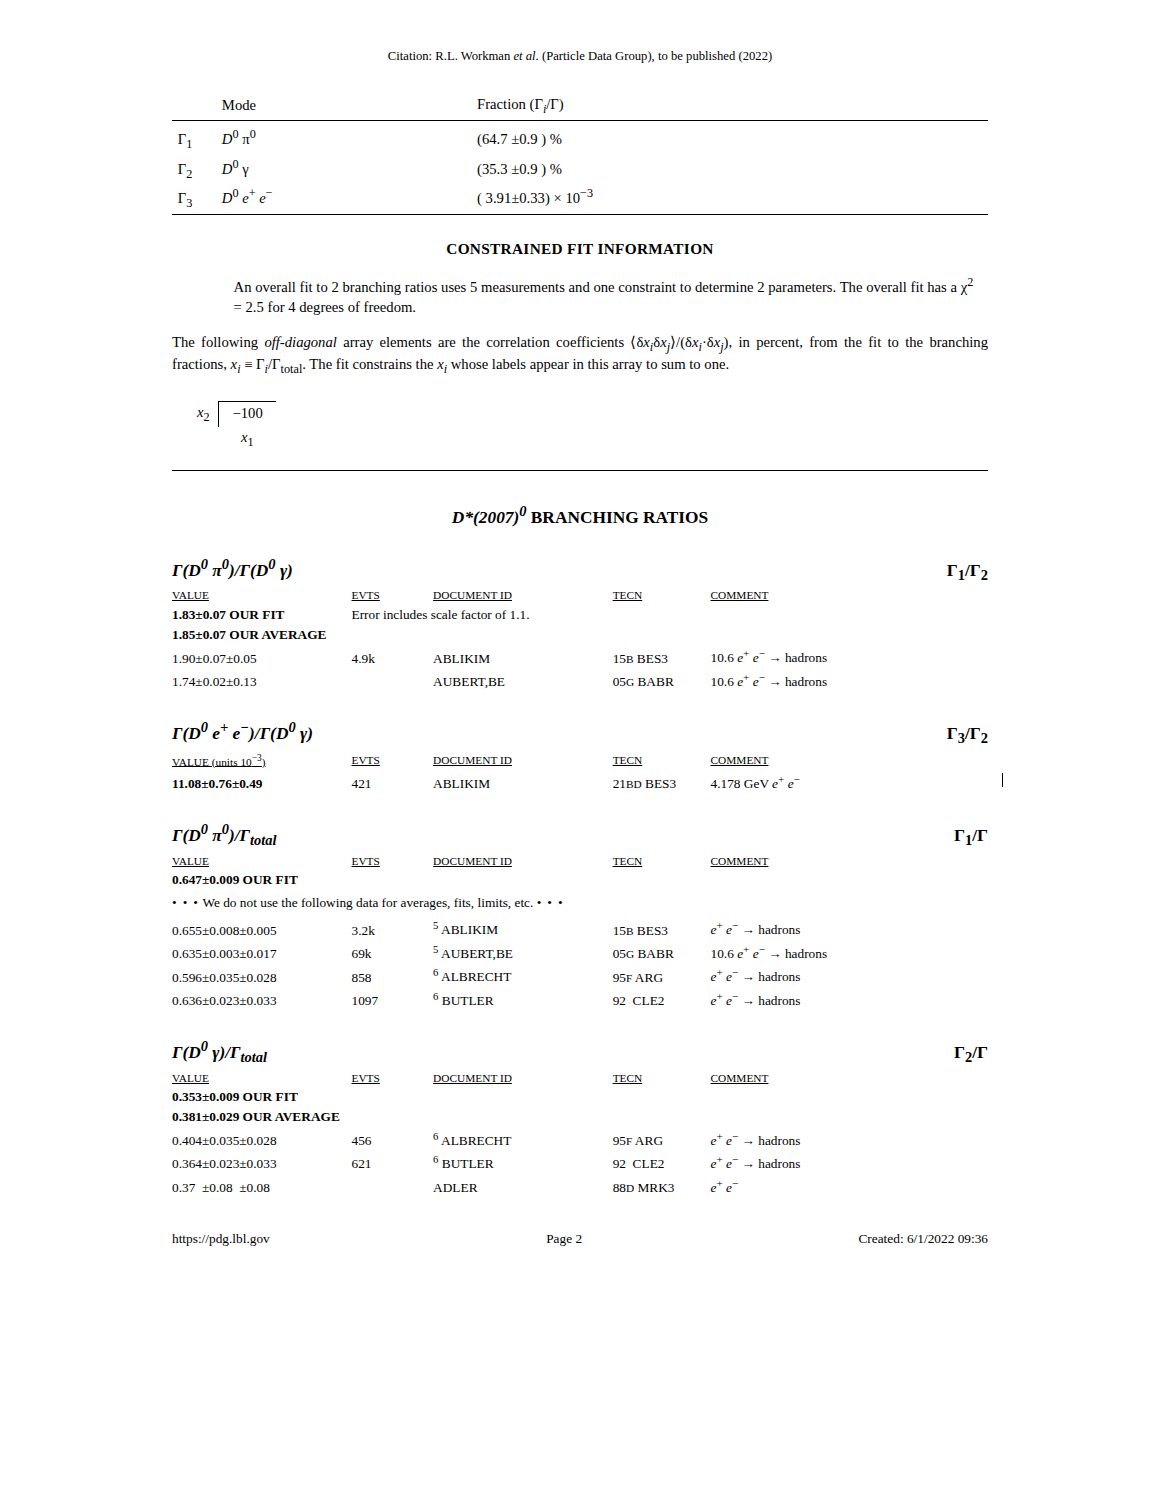Citation: R.L. Workman et al. (Particle Data Group), to be published (2022)
| | Mode | Fraction (Γ i /Γ) |
| --- | --- | --- |
| Γ 1 | D 0 π 0 | (64.7 ±0.9 ) % |
| Γ 2 | D 0 γ | (35.3 ±0.9 ) % |
| Γ 3 | D 0 e + e − | ( 3.91±0.33) × 10 −3 |
CONSTRAINED FIT INFORMATION
An overall fit to 2 branching ratios uses 5 measurements and one constraint to determine 2 parameters. The overall fit has a χ2 = 2.5 for 4 degrees of freedom.
The following off-diagonal array elements are the correlation coefficients ⟨δxiδxj⟩/(δxi·δxj), in percent, from the fit to the branching fractions, xi ≡ Γi/Γtotal. The fit constrains the xi whose labels appear in this array to sum to one.
| x 2 | −100 |
| | x 1 |
D*(2007)0 BRANCHING RATIOS
Γ(D0 π0)/Γ(D0 γ) Γ1/Γ2
| VALUE | EVTS | DOCUMENT ID | TECN | COMMENT |
| --- | --- | --- | --- | --- |
| 1.83±0.07 OUR FIT | Error includes scale factor of 1.1. |
| 1.85±0.07 OUR AVERAGE | | | | |
| 1.90±0.07±0.05 | 4.9k | ABLIKIM | 15 B BES3 | 10.6 e + e − → hadrons |
| 1.74±0.02±0.13 | | AUBERT,BE | 05 G BABR | 10.6 e + e − → hadrons |
Γ(D0 e+ e−)/Γ(D0 γ) Γ3/Γ2
| VALUE (units 10 −3 ) | EVTS | DOCUMENT ID | TECN | COMMENT |
| --- | --- | --- | --- | --- |
| 11.08±0.76±0.49 | 421 | ABLIKIM | 21 BD BES3 | 4.178 GeV e + e − |
Γ(D0 π0)/Γtotal Γ1/Γ
| VALUE | EVTS | DOCUMENT ID | TECN | COMMENT |
| --- | --- | --- | --- | --- |
| 0.647±0.009 OUR FIT | | | | |
• • • We do not use the following data for averages, fits, limits, etc. • • •
| 0.655±0.008±0.005 | 3.2k | 5 ABLIKIM | 15 B BES3 | e + e − → hadrons |
| 0.635±0.003±0.017 | 69k | 5 AUBERT,BE | 05 G BABR | 10.6 e + e − → hadrons |
| 0.596±0.035±0.028 | 858 | 6 ALBRECHT | 95 F ARG | e + e − → hadrons |
| 0.636±0.023±0.033 | 1097 | 6 BUTLER | 92 CLE2 | e + e − → hadrons |
Γ(D0 γ)/Γtotal Γ2/Γ
| VALUE | EVTS | DOCUMENT ID | TECN | COMMENT |
| --- | --- | --- | --- | --- |
| 0.353±0.009 OUR FIT | | | | |
| 0.381±0.029 OUR AVERAGE | | | | |
| 0.404±0.035±0.028 | 456 | 6 ALBRECHT | 95 F ARG | e + e − → hadrons |
| 0.364±0.023±0.033 | 621 | 6 BUTLER | 92 CLE2 | e + e − → hadrons |
| 0.37 ±0.08 ±0.08 | | ADLER | 88 D MRK3 | e + e − |
https://pdg.lbl.gov Page 2 Created: 6/1/2022 09:36